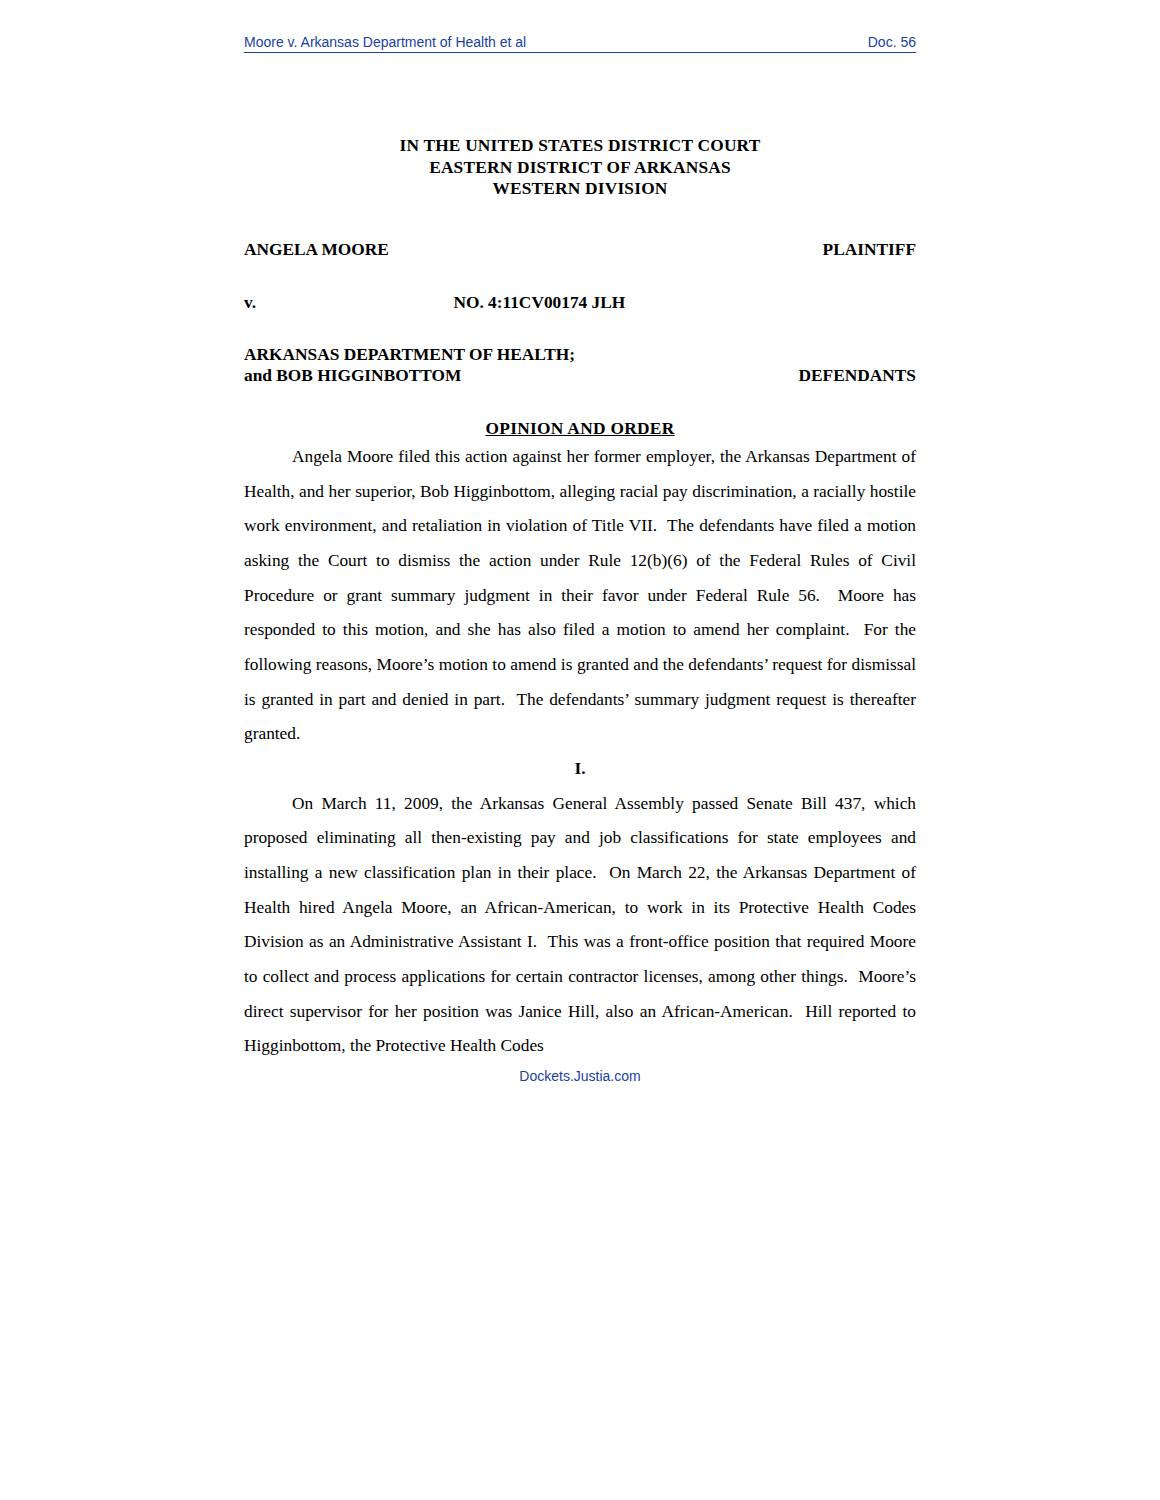Moore v. Arkansas Department of Health et al
Doc. 56
IN THE UNITED STATES DISTRICT COURT
EASTERN DISTRICT OF ARKANSAS
WESTERN DIVISION
ANGELA MOORE PLAINTIFF
v. NO. 4:11CV00174 JLH PLAINTIFF
ARKANSAS DEPARTMENT OF HEALTH;
and BOB HIGGINBOTTOM DEFENDANTS
OPINION AND ORDER
Angela Moore filed this action against her former employer, the Arkansas Department of Health, and her superior, Bob Higginbottom, alleging racial pay discrimination, a racially hostile work environment, and retaliation in violation of Title VII. The defendants have filed a motion asking the Court to dismiss the action under Rule 12(b)(6) of the Federal Rules of Civil Procedure or grant summary judgment in their favor under Federal Rule 56. Moore has responded to this motion, and she has also filed a motion to amend her complaint. For the following reasons, Moore’s motion to amend is granted and the defendants’ request for dismissal is granted in part and denied in part. The defendants’ summary judgment request is thereafter granted.
I.
On March 11, 2009, the Arkansas General Assembly passed Senate Bill 437, which proposed eliminating all then-existing pay and job classifications for state employees and installing a new classification plan in their place. On March 22, the Arkansas Department of Health hired Angela Moore, an African-American, to work in its Protective Health Codes Division as an Administrative Assistant I. This was a front-office position that required Moore to collect and process applications for certain contractor licenses, among other things. Moore’s direct supervisor for her position was Janice Hill, also an African-American. Hill reported to Higginbottom, the Protective Health Codes
Dockets.Justia.com